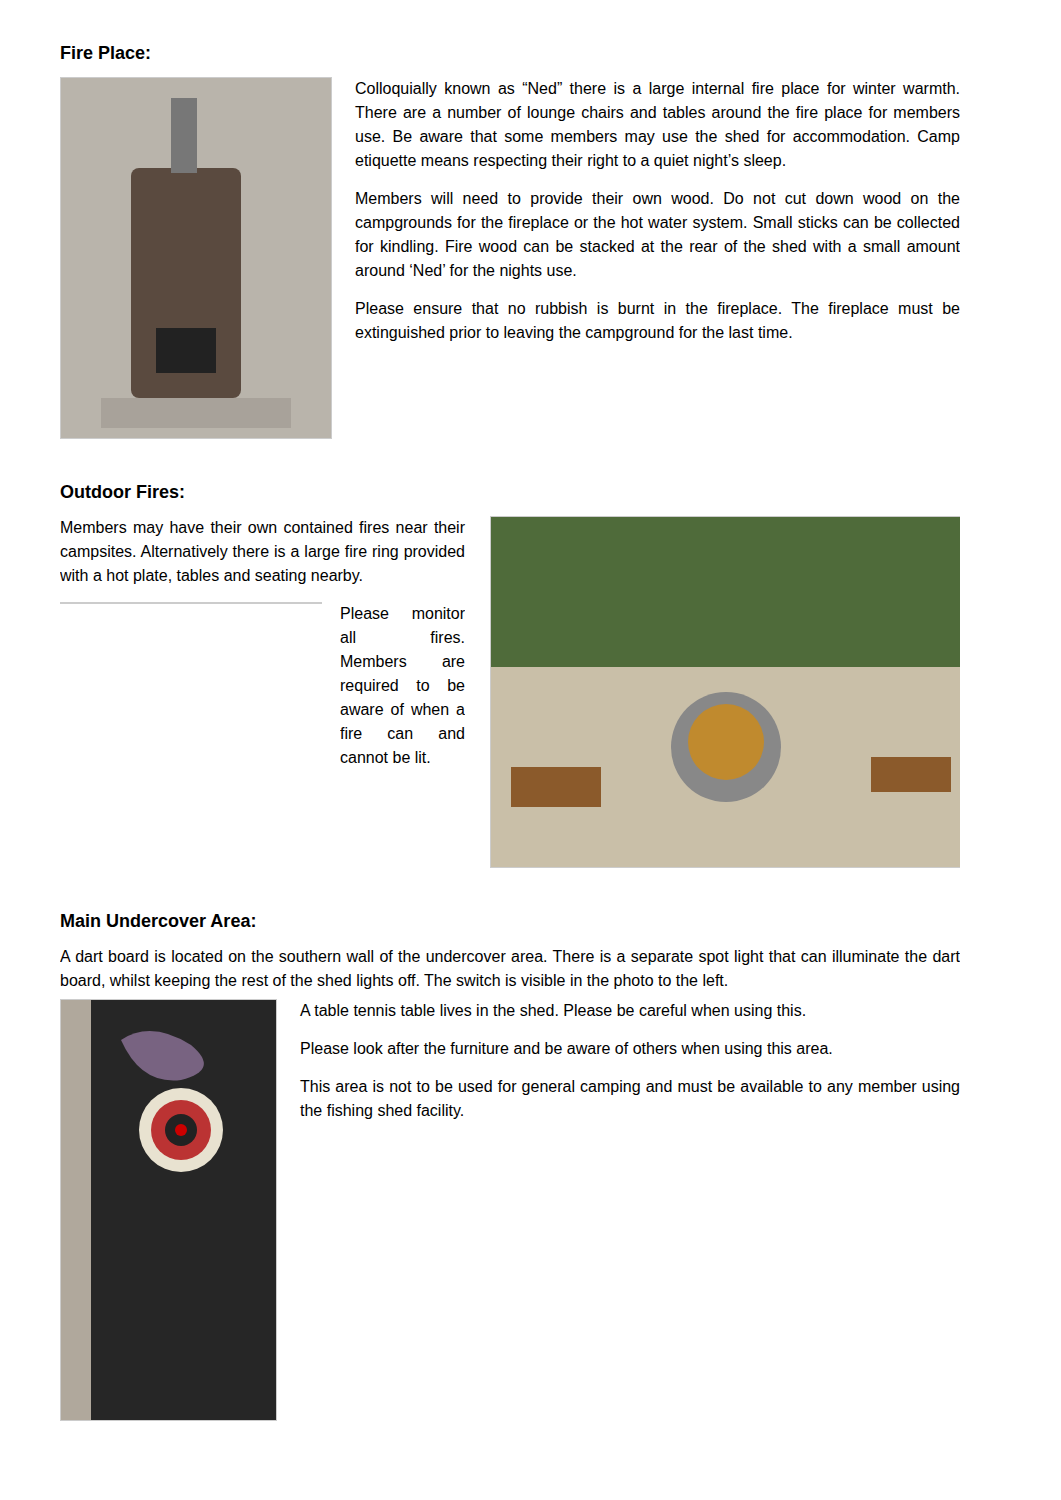Fire Place:
Colloquially known as “Ned” there is a large internal fire place for winter warmth. There are a number of lounge chairs and tables around the fire place for members use. Be aware that some members may use the shed for accommodation. Camp etiquette means respecting their right to a quiet night’s sleep.
Members will need to provide their own wood. Do not cut down wood on the campgrounds for the fireplace or the hot water system. Small sticks can be collected for kindling. Fire wood can be stacked at the rear of the shed with a small amount around ‘Ned’ for the nights use.
Please ensure that no rubbish is burnt in the fireplace. The fireplace must be extinguished prior to leaving the campground for the last time.
Outdoor Fires:
Members may have their own contained fires near their campsites. Alternatively there is a large fire ring provided with a hot plate, tables and seating nearby.
Please monitor all fires. Members are required to be aware of when a fire can and cannot be lit.
Main Undercover Area:
A dart board is located on the southern wall of the undercover area. There is a separate spot light that can illuminate the dart board, whilst keeping the rest of the shed lights off. The switch is visible in the photo to the left.
A table tennis table lives in the shed. Please be careful when using this.
Please look after the furniture and be aware of others when using this area.
This area is not to be used for general camping and must be available to any member using the fishing shed facility.